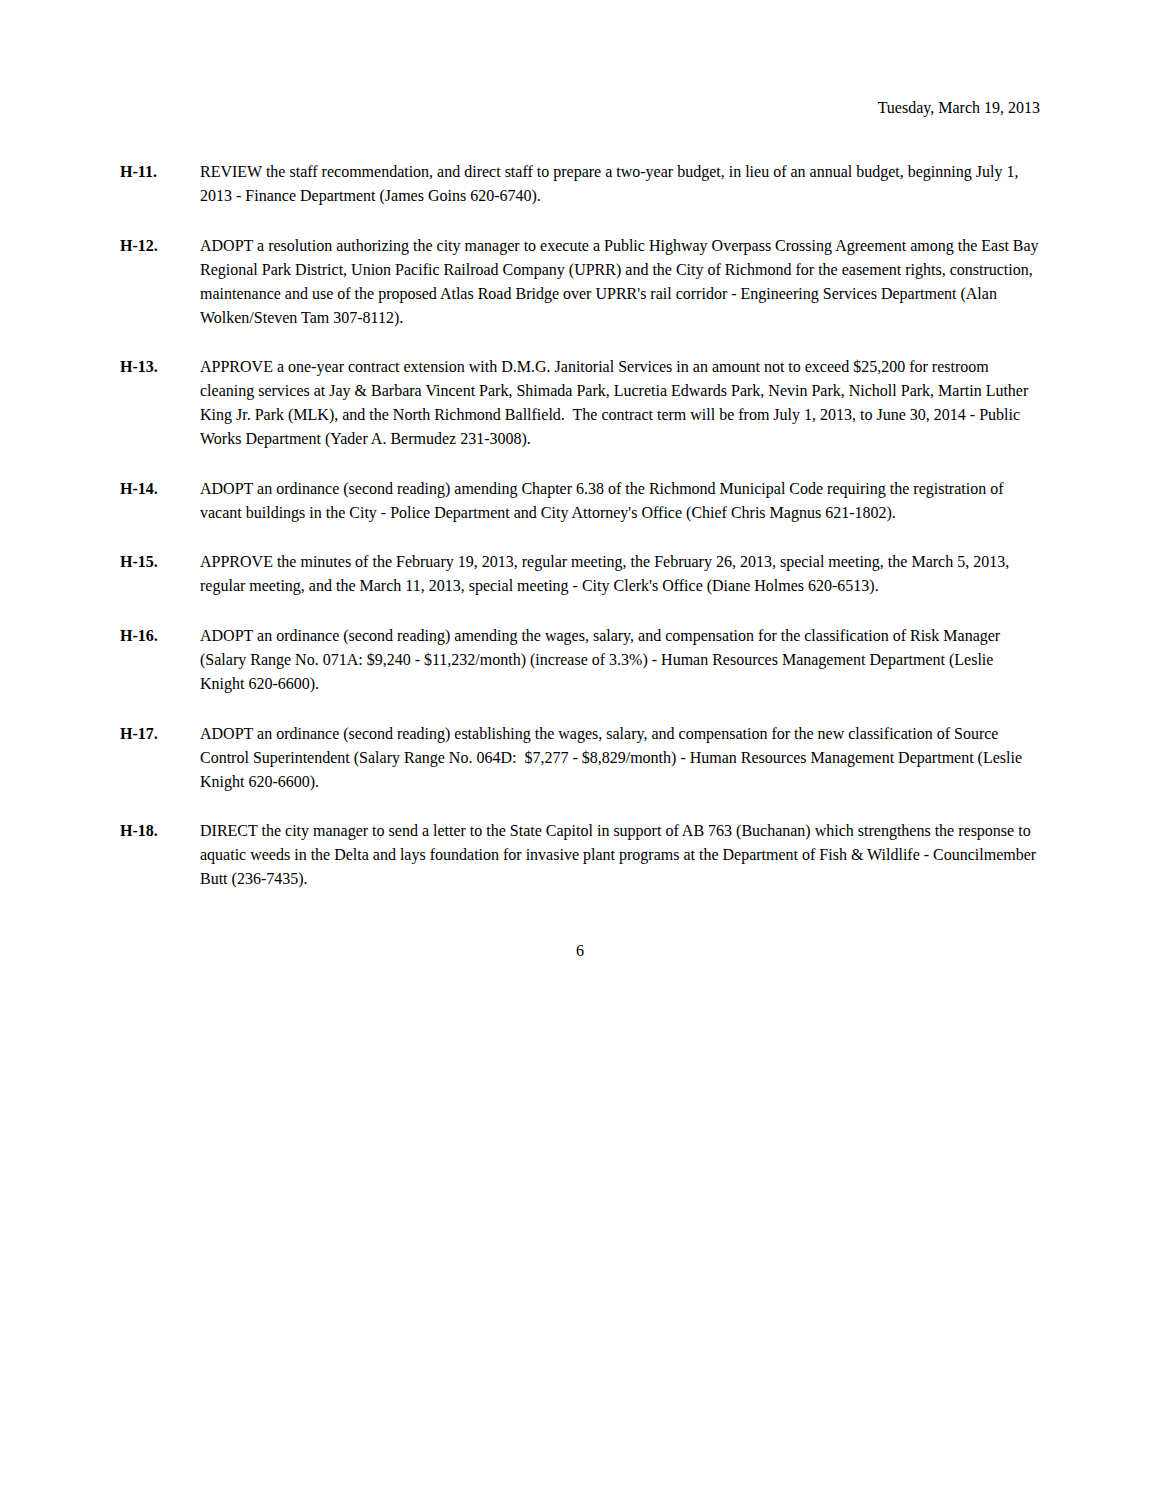Tuesday, March 19, 2013
H-11.
REVIEW the staff recommendation, and direct staff to prepare a two-year budget, in lieu of an annual budget, beginning July 1, 2013 - Finance Department (James Goins 620-6740).
H-12.
ADOPT a resolution authorizing the city manager to execute a Public Highway Overpass Crossing Agreement among the East Bay Regional Park District, Union Pacific Railroad Company (UPRR) and the City of Richmond for the easement rights, construction, maintenance and use of the proposed Atlas Road Bridge over UPRR's rail corridor - Engineering Services Department (Alan Wolken/Steven Tam 307-8112).
H-13.
APPROVE a one-year contract extension with D.M.G. Janitorial Services in an amount not to exceed $25,200 for restroom cleaning services at Jay & Barbara Vincent Park, Shimada Park, Lucretia Edwards Park, Nevin Park, Nicholl Park, Martin Luther King Jr. Park (MLK), and the North Richmond Ballfield. The contract term will be from July 1, 2013, to June 30, 2014 - Public Works Department (Yader A. Bermudez 231-3008).
H-14.
ADOPT an ordinance (second reading) amending Chapter 6.38 of the Richmond Municipal Code requiring the registration of vacant buildings in the City - Police Department and City Attorney's Office (Chief Chris Magnus 621-1802).
H-15.
APPROVE the minutes of the February 19, 2013, regular meeting, the February 26, 2013, special meeting, the March 5, 2013, regular meeting, and the March 11, 2013, special meeting - City Clerk's Office (Diane Holmes 620-6513).
H-16.
ADOPT an ordinance (second reading) amending the wages, salary, and compensation for the classification of Risk Manager (Salary Range No. 071A: $9,240 - $11,232/month) (increase of 3.3%) - Human Resources Management Department (Leslie Knight 620-6600).
H-17.
ADOPT an ordinance (second reading) establishing the wages, salary, and compensation for the new classification of Source Control Superintendent (Salary Range No. 064D: $7,277 - $8,829/month) - Human Resources Management Department (Leslie Knight 620-6600).
H-18.
DIRECT the city manager to send a letter to the State Capitol in support of AB 763 (Buchanan) which strengthens the response to aquatic weeds in the Delta and lays foundation for invasive plant programs at the Department of Fish & Wildlife - Councilmember Butt (236-7435).
6